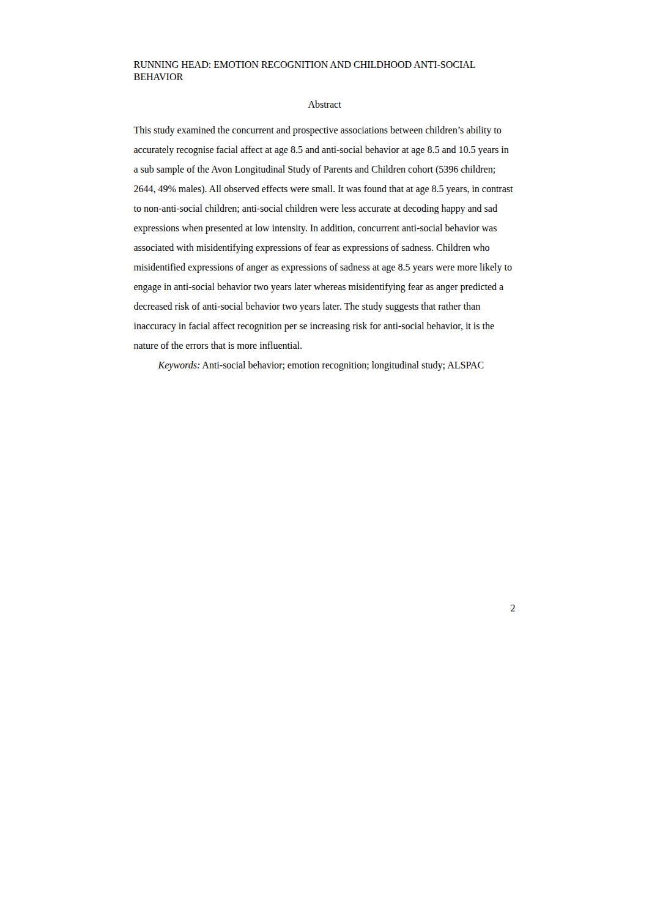Running head: EMOTION RECOGNITION AND CHILDHOOD ANTI-SOCIAL BEHAVIOR
Abstract
This study examined the concurrent and prospective associations between children’s ability to accurately recognise facial affect at age 8.5 and anti-social behavior at age 8.5 and 10.5 years in a sub sample of the Avon Longitudinal Study of Parents and Children cohort (5396 children; 2644, 49% males). All observed effects were small. It was found that at age 8.5 years, in contrast to non-anti-social children; anti-social children were less accurate at decoding happy and sad expressions when presented at low intensity. In addition, concurrent anti-social behavior was associated with misidentifying expressions of fear as expressions of sadness. Children who misidentified expressions of anger as expressions of sadness at age 8.5 years were more likely to engage in anti-social behavior two years later whereas misidentifying fear as anger predicted a decreased risk of anti-social behavior two years later. The study suggests that rather than inaccuracy in facial affect recognition per se increasing risk for anti-social behavior, it is the nature of the errors that is more influential.
Keywords: Anti-social behavior; emotion recognition; longitudinal study; ALSPAC
2